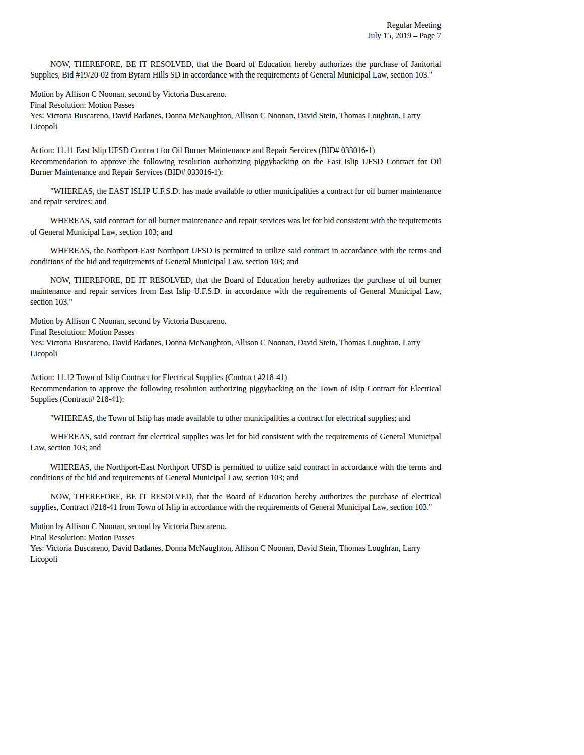Regular Meeting
July 15, 2019 – Page 7
NOW, THEREFORE, BE IT RESOLVED, that the Board of Education hereby authorizes the purchase of Janitorial Supplies, Bid #19/20-02 from Byram Hills SD in accordance with the requirements of General Municipal Law, section 103."
Motion by Allison C Noonan, second by Victoria Buscareno.
Final Resolution: Motion Passes
Yes: Victoria Buscareno, David Badanes, Donna McNaughton, Allison C Noonan, David Stein, Thomas Loughran, Larry Licopoli
Action: 11.11 East Islip UFSD Contract for Oil Burner Maintenance and Repair Services (BID# 033016-1)
Recommendation to approve the following resolution authorizing piggybacking on the East Islip UFSD Contract for Oil Burner Maintenance and Repair Services (BID# 033016-1):
"WHEREAS, the EAST ISLIP U.F.S.D. has made available to other municipalities a contract for oil burner maintenance and repair services; and
WHEREAS, said contract for oil burner maintenance and repair services was let for bid consistent with the requirements of General Municipal Law, section 103; and
WHEREAS, the Northport-East Northport UFSD is permitted to utilize said contract in accordance with the terms and conditions of the bid and requirements of General Municipal Law, section 103; and
NOW, THEREFORE, BE IT RESOLVED, that the Board of Education hereby authorizes the purchase of oil burner maintenance and repair services from East Islip U.F.S.D. in accordance with the requirements of General Municipal Law, section 103."
Motion by Allison C Noonan, second by Victoria Buscareno.
Final Resolution: Motion Passes
Yes: Victoria Buscareno, David Badanes, Donna McNaughton, Allison C Noonan, David Stein, Thomas Loughran, Larry Licopoli
Action: 11.12 Town of Islip Contract for Electrical Supplies (Contract #218-41)
Recommendation to approve the following resolution authorizing piggybacking on the Town of Islip Contract for Electrical Supplies (Contract# 218-41):
"WHEREAS, the Town of Islip has made available to other municipalities a contract for electrical supplies; and
WHEREAS, said contract for electrical supplies was let for bid consistent with the requirements of General Municipal Law, section 103; and
WHEREAS, the Northport-East Northport UFSD is permitted to utilize said contract in accordance with the terms and conditions of the bid and requirements of General Municipal Law, section 103; and
NOW, THEREFORE, BE IT RESOLVED, that the Board of Education hereby authorizes the purchase of electrical supplies, Contract #218-41 from Town of Islip in accordance with the requirements of General Municipal Law, section 103."
Motion by Allison C Noonan, second by Victoria Buscareno.
Final Resolution: Motion Passes
Yes: Victoria Buscareno, David Badanes, Donna McNaughton, Allison C Noonan, David Stein, Thomas Loughran, Larry Licopoli